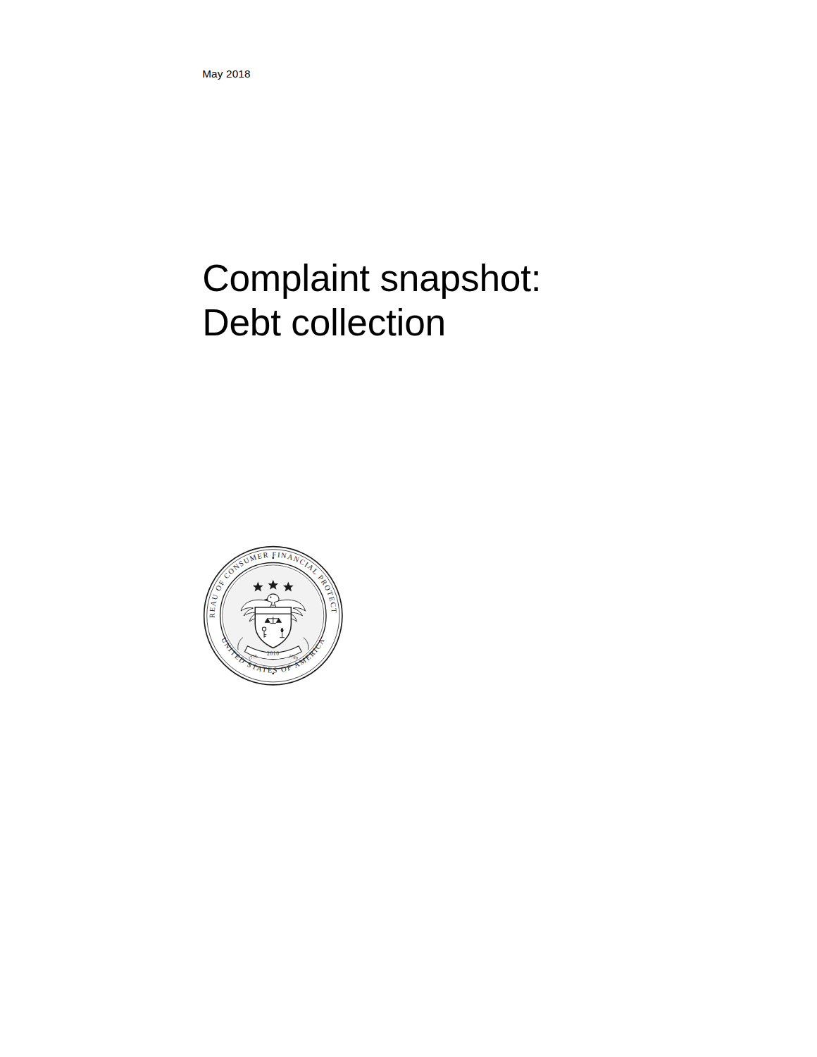May 2018
Complaint snapshot:
Debt collection
Bureau of Consumer Financial Protection — United States of America seal BUREAU OF CONSUMER FINANCIAL PROTECTION UNITED STATES OF AMERICA 2010 1776 1789